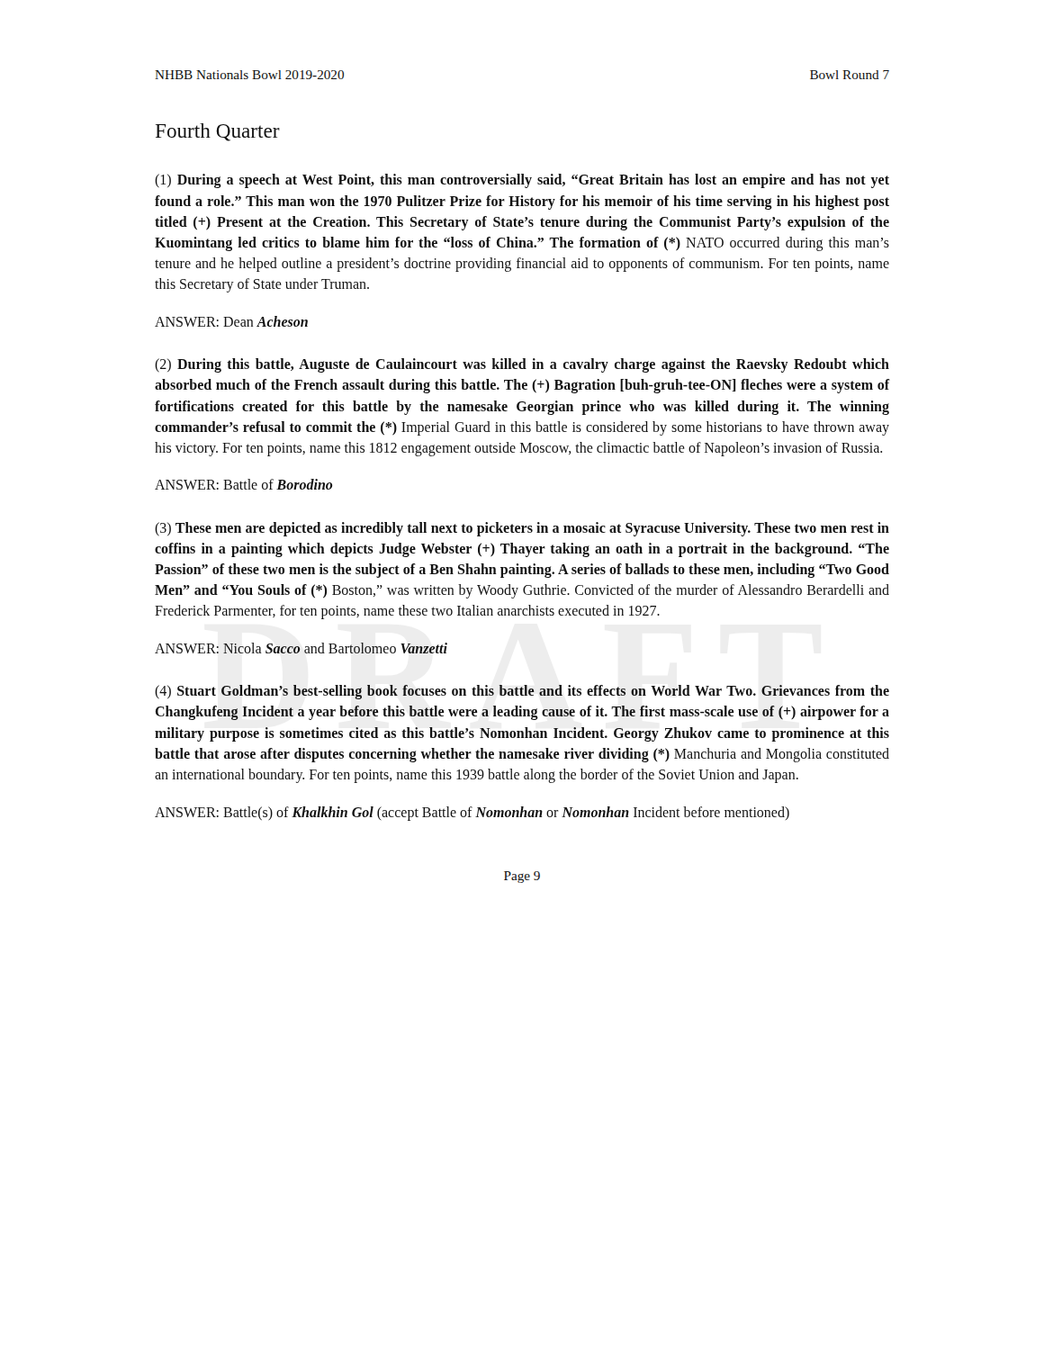DRAFT
NHBB Nationals Bowl 2019-2020 Bowl Round 7
Fourth Quarter
(1) During a speech at West Point, this man controversially said, “Great Britain has lost an empire and has not yet found a role.” This man won the 1970 Pulitzer Prize for History for his memoir of his time serving in his highest post titled (+) Present at the Creation. This Secretary of State’s tenure during the Communist Party’s expulsion of the Kuomintang led critics to blame him for the “loss of China.” The formation of (*) NATO occurred during this man’s tenure and he helped outline a president’s doctrine providing financial aid to opponents of communism. For ten points, name this Secretary of State under Truman.
ANSWER: Dean Acheson
(2) During this battle, Auguste de Caulaincourt was killed in a cavalry charge against the Raevsky Redoubt which absorbed much of the French assault during this battle. The (+) Bagration [buh-gruh-tee-ON] fleches were a system of fortifications created for this battle by the namesake Georgian prince who was killed during it. The winning commander’s refusal to commit the (*) Imperial Guard in this battle is considered by some historians to have thrown away his victory. For ten points, name this 1812 engagement outside Moscow, the climactic battle of Napoleon’s invasion of Russia.
ANSWER: Battle of Borodino
(3) These men are depicted as incredibly tall next to picketers in a mosaic at Syracuse University. These two men rest in coffins in a painting which depicts Judge Webster (+) Thayer taking an oath in a portrait in the background. “The Passion” of these two men is the subject of a Ben Shahn painting. A series of ballads to these men, including “Two Good Men” and “You Souls of (*) Boston,” was written by Woody Guthrie. Convicted of the murder of Alessandro Berardelli and Frederick Parmenter, for ten points, name these two Italian anarchists executed in 1927.
ANSWER: Nicola Sacco and Bartolomeo Vanzetti
(4) Stuart Goldman’s best-selling book focuses on this battle and its effects on World War Two. Grievances from the Changkufeng Incident a year before this battle were a leading cause of it. The first mass-scale use of (+) airpower for a military purpose is sometimes cited as this battle’s Nomonhan Incident. Georgy Zhukov came to prominence at this battle that arose after disputes concerning whether the namesake river dividing (*) Manchuria and Mongolia constituted an international boundary. For ten points, name this 1939 battle along the border of the Soviet Union and Japan.
ANSWER: Battle(s) of Khalkhin Gol (accept Battle of Nomonhan or Nomonhan Incident before mentioned)
Page 9